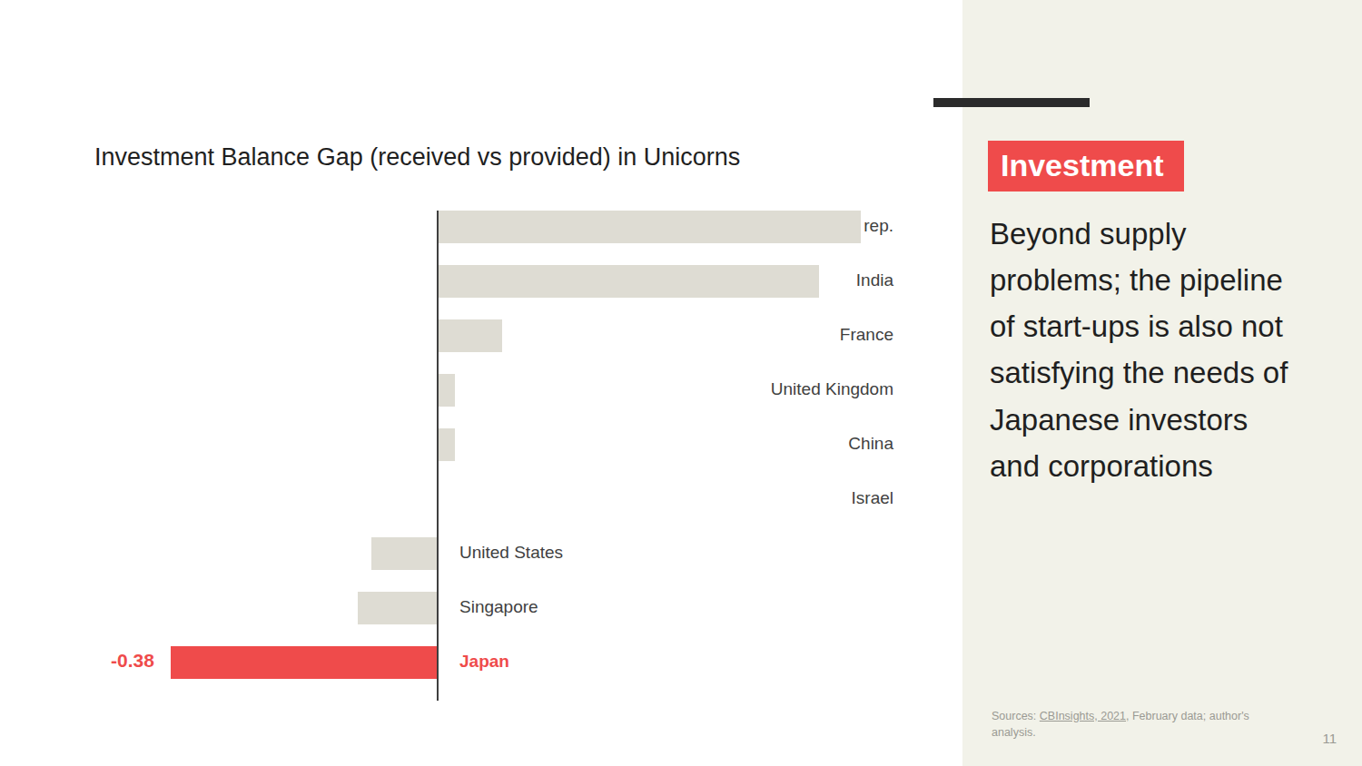Investment
Beyond supply problems; the pipeline
of start-ups is also not satisfying the needs of Japanese investors and corporations
Sources: CBInsights, 2021, February data; author's analysis.
11
Investment Balance Gap (received vs provided) in Unicorns
Korea, rep.
India
France
United Kingdom
China
Israel
United States
Singapore
-0.38
Japan